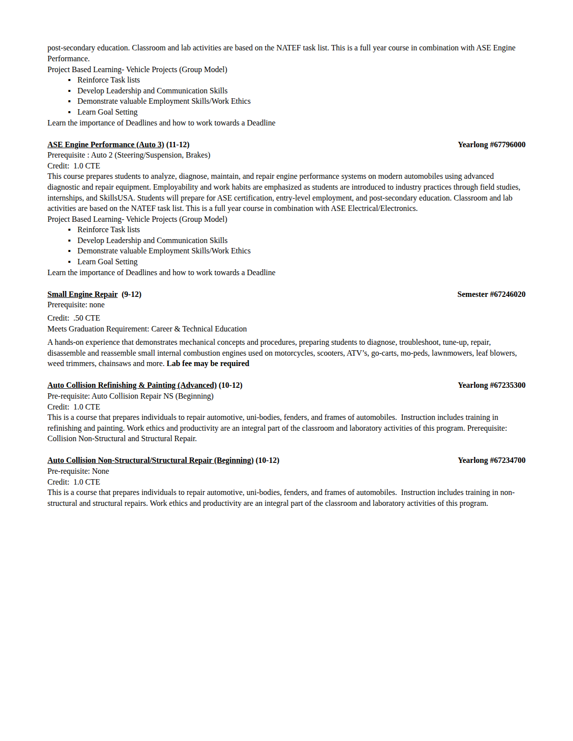post-secondary education. Classroom and lab activities are based on the NATEF task list. This is a full year course in combination with ASE Engine Performance.
Project Based Learning- Vehicle Projects (Group Model)
Reinforce Task lists
Develop Leadership and Communication Skills
Demonstrate valuable Employment Skills/Work Ethics
Learn Goal Setting
Learn the importance of Deadlines and how to work towards a Deadline
ASE Engine Performance (Auto 3) (11-12) Yearlong #67796000
Prerequisite : Auto 2 (Steering/Suspension, Brakes)
Credit: 1.0 CTE
This course prepares students to analyze, diagnose, maintain, and repair engine performance systems on modern automobiles using advanced diagnostic and repair equipment. Employability and work habits are emphasized as students are introduced to industry practices through field studies, internships, and SkillsUSA. Students will prepare for ASE certification, entry-level employment, and post-secondary education. Classroom and lab activities are based on the NATEF task list. This is a full year course in combination with ASE Electrical/Electronics.
Project Based Learning- Vehicle Projects (Group Model)
Reinforce Task lists
Develop Leadership and Communication Skills
Demonstrate valuable Employment Skills/Work Ethics
Learn Goal Setting
Learn the importance of Deadlines and how to work towards a Deadline
Small Engine Repair (9-12) Semester #67246020
Prerequisite: none
Credit: .50 CTE
Meets Graduation Requirement: Career & Technical Education
A hands-on experience that demonstrates mechanical concepts and procedures, preparing students to diagnose, troubleshoot, tune-up, repair, disassemble and reassemble small internal combustion engines used on motorcycles, scooters, ATV’s, go-carts, mo-peds, lawnmowers, leaf blowers, weed trimmers, chainsaws and more. Lab fee may be required
Auto Collision Refinishing & Painting (Advanced) (10-12) Yearlong #67235300
Pre-requisite: Auto Collision Repair NS (Beginning)
Credit: 1.0 CTE
This is a course that prepares individuals to repair automotive, uni-bodies, fenders, and frames of automobiles. Instruction includes training in refinishing and painting. Work ethics and productivity are an integral part of the classroom and laboratory activities of this program. Prerequisite: Collision Non-Structural and Structural Repair.
Auto Collision Non-Structural/Structural Repair (Beginning) (10-12) Yearlong #67234700
Pre-requisite: None
Credit: 1.0 CTE
This is a course that prepares individuals to repair automotive, uni-bodies, fenders, and frames of automobiles. Instruction includes training in non-structural and structural repairs. Work ethics and productivity are an integral part of the classroom and laboratory activities of this program.